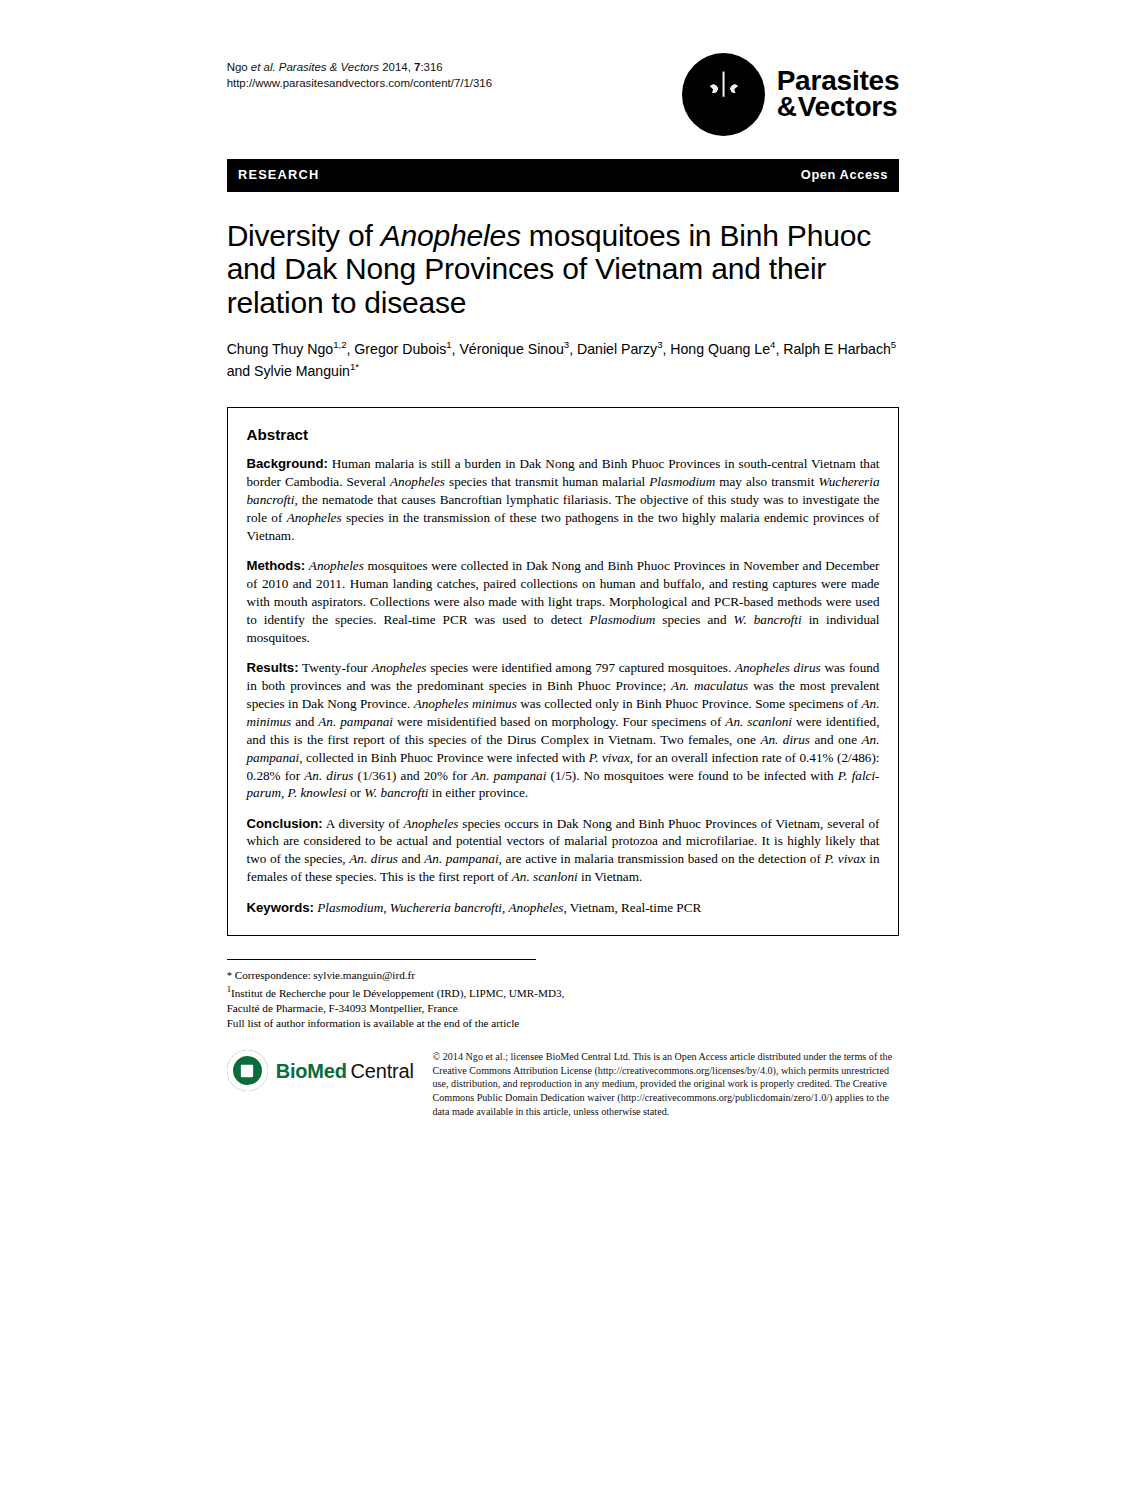Ngo et al. Parasites & Vectors 2014, 7:316
http://www.parasitesandvectors.com/content/7/1/316
Parasites Vectors
RESEARCH
Open Access
Diversity of Anopheles mosquitoes in Binh Phuoc and Dak Nong Provinces of Vietnam and their relation to disease
Chung Thuy Ngo1,2, Gregor Dubois1, Véronique Sinou3, Daniel Parzy3, Hong Quang Le4, Ralph E Harbach5 and Sylvie Manguin1*
Abstract
Background: Human malaria is still a burden in Dak Nong and Binh Phuoc Provinces in south-central Vietnam that border Cambodia. Several Anopheles species that transmit human malarial Plasmodium may also transmit Wuchereria bancrofti, the nematode that causes Bancroftian lymphatic filariasis. The objective of this study was to investigate the role of Anopheles species in the transmission of these two pathogens in the two highly malaria endemic provinces of Vietnam.
Methods: Anopheles mosquitoes were collected in Dak Nong and Binh Phuoc Provinces in November and December of 2010 and 2011. Human landing catches, paired collections on human and buffalo, and resting captures were made with mouth aspirators. Collections were also made with light traps. Morphological and PCR-based methods were used to identify the species. Real-time PCR was used to detect Plasmodium species and W. bancrofti in individual mosquitoes.
Results: Twenty-four Anopheles species were identified among 797 captured mosquitoes. Anopheles dirus was found in both provinces and was the predominant species in Binh Phuoc Province; An. maculatus was the most prevalent species in Dak Nong Province. Anopheles minimus was collected only in Binh Phuoc Province. Some specimens of An. minimus and An. pampanai were misidentified based on morphology. Four specimens of An. scanloni were identified, and this is the first report of this species of the Dirus Complex in Vietnam. Two females, one An. dirus and one An. pampanai, collected in Binh Phuoc Province were infected with P. vivax, for an overall infection rate of 0.41% (2/486): 0.28% for An. dirus (1/361) and 20% for An. pampanai (1/5). No mosquitoes were found to be infected with P. falciparum, P. knowlesi or W. bancrofti in either province.
Conclusion: A diversity of Anopheles species occurs in Dak Nong and Binh Phuoc Provinces of Vietnam, several of which are considered to be actual and potential vectors of malarial protozoa and microfilariae. It is highly likely that two of the species, An. dirus and An. pampanai, are active in malaria transmission based on the detection of P. vivax in females of these species. This is the first report of An. scanloni in Vietnam.
Keywords: Plasmodium, Wuchereria bancrofti, Anopheles, Vietnam, Real-time PCR
* Correspondence: sylvie.manguin@ird.fr
1Institut de Recherche pour le Développement (IRD), LIPMC, UMR-MD3,
Faculté de Pharmacie, F-34093 Montpellier, France
Full list of author information is available at the end of the article
BioMed Central
© 2014 Ngo et al.; licensee BioMed Central Ltd. This is an Open Access article distributed under the terms of the Creative Commons Attribution License (http://creativecommons.org/licenses/by/4.0), which permits unrestricted use, distribution, and reproduction in any medium, provided the original work is properly credited. The Creative Commons Public Domain Dedication waiver (http://creativecommons.org/publicdomain/zero/1.0/) applies to the data made available in this article, unless otherwise stated.